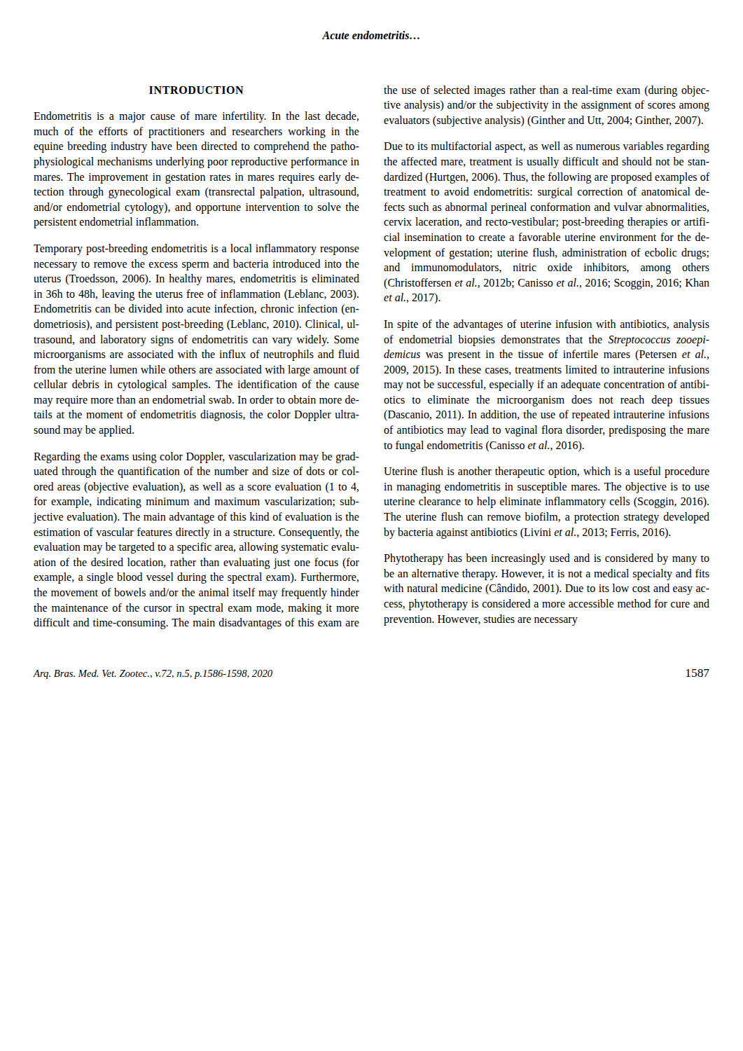Acute endometritis…
INTRODUCTION
Endometritis is a major cause of mare infertility. In the last decade, much of the efforts of practitioners and researchers working in the equine breeding industry have been directed to comprehend the pathophysiological mechanisms underlying poor reproductive performance in mares. The improvement in gestation rates in mares requires early detection through gynecological exam (transrectal palpation, ultrasound, and/or endometrial cytology), and opportune intervention to solve the persistent endometrial inflammation.
Temporary post-breeding endometritis is a local inflammatory response necessary to remove the excess sperm and bacteria introduced into the uterus (Troedsson, 2006). In healthy mares, endometritis is eliminated in 36h to 48h, leaving the uterus free of inflammation (Leblanc, 2003). Endometritis can be divided into acute infection, chronic infection (endometriosis), and persistent post-breeding (Leblanc, 2010). Clinical, ultrasound, and laboratory signs of endometritis can vary widely. Some microorganisms are associated with the influx of neutrophils and fluid from the uterine lumen while others are associated with large amount of cellular debris in cytological samples. The identification of the cause may require more than an endometrial swab. In order to obtain more details at the moment of endometritis diagnosis, the color Doppler ultrasound may be applied.
Regarding the exams using color Doppler, vascularization may be graduated through the quantification of the number and size of dots or colored areas (objective evaluation), as well as a score evaluation (1 to 4, for example, indicating minimum and maximum vascularization; subjective evaluation). The main advantage of this kind of evaluation is the estimation of vascular features directly in a structure. Consequently, the evaluation may be targeted to a specific area, allowing systematic evaluation of the desired location, rather than evaluating just one focus (for example, a single blood vessel during the spectral exam). Furthermore, the movement of bowels and/or the animal itself may frequently hinder the maintenance of the cursor in spectral exam mode, making it more difficult and time-consuming. The main disadvantages of this exam are the use of selected images rather than a real-time exam (during objective analysis) and/or the subjectivity in the assignment of scores among evaluators (subjective analysis) (Ginther and Utt, 2004; Ginther, 2007).
Due to its multifactorial aspect, as well as numerous variables regarding the affected mare, treatment is usually difficult and should not be standardized (Hurtgen, 2006). Thus, the following are proposed examples of treatment to avoid endometritis: surgical correction of anatomical defects such as abnormal perineal conformation and vulvar abnormalities, cervix laceration, and recto-vestibular; post-breeding therapies or artificial insemination to create a favorable uterine environment for the development of gestation; uterine flush, administration of ecbolic drugs; and immunomodulators, nitric oxide inhibitors, among others (Christoffersen et al., 2012b; Canisso et al., 2016; Scoggin, 2016; Khan et al., 2017).
In spite of the advantages of uterine infusion with antibiotics, analysis of endometrial biopsies demonstrates that the Streptococcus zooepidemicus was present in the tissue of infertile mares (Petersen et al., 2009, 2015). In these cases, treatments limited to intrauterine infusions may not be successful, especially if an adequate concentration of antibiotics to eliminate the microorganism does not reach deep tissues (Dascanio, 2011). In addition, the use of repeated intrauterine infusions of antibiotics may lead to vaginal flora disorder, predisposing the mare to fungal endometritis (Canisso et al., 2016).
Uterine flush is another therapeutic option, which is a useful procedure in managing endometritis in susceptible mares. The objective is to use uterine clearance to help eliminate inflammatory cells (Scoggin, 2016). The uterine flush can remove biofilm, a protection strategy developed by bacteria against antibiotics (Livini et al., 2013; Ferris, 2016).
Phytotherapy has been increasingly used and is considered by many to be an alternative therapy. However, it is not a medical specialty and fits with natural medicine (Cândido, 2001). Due to its low cost and easy access, phytotherapy is considered a more accessible method for cure and prevention. However, studies are necessary
Arq. Bras. Med. Vet. Zootec., v.72, n.5, p.1586-1598, 2020 1587